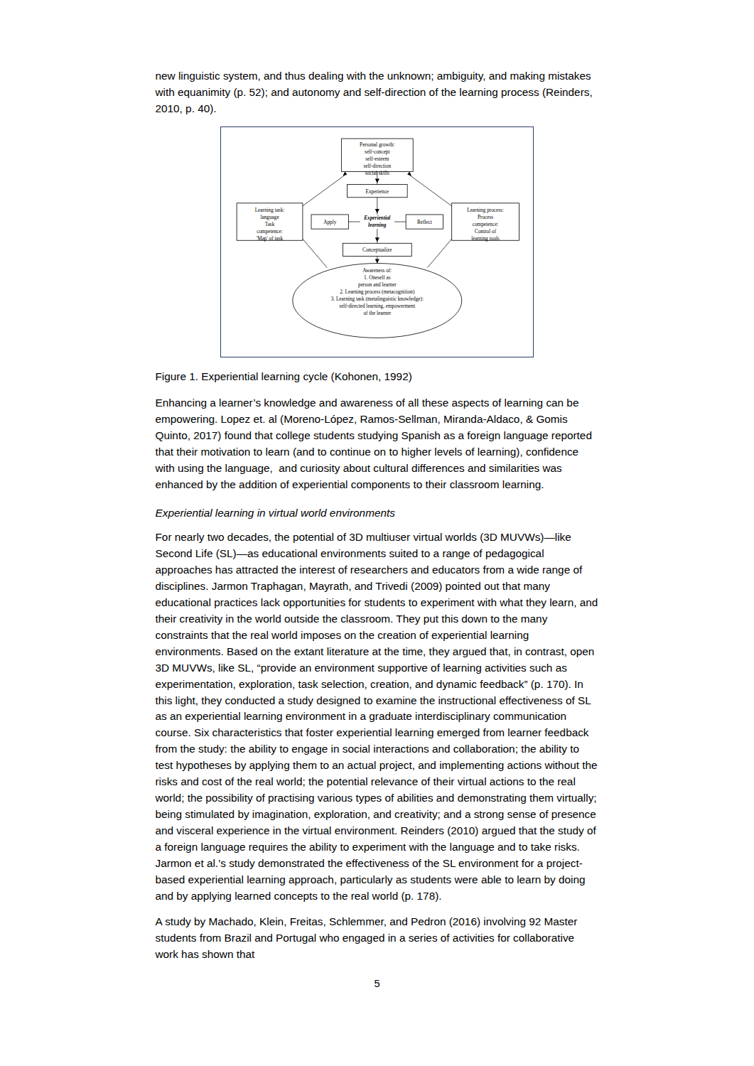new linguistic system, and thus dealing with the unknown; ambiguity, and making mistakes with equanimity (p. 52); and autonomy and self-direction of the learning process (Reinders, 2010, p. 40).
Personal growth: self-concept self-esteem self-direction social skills Experience Learning task: language Task competence: 'Map' of task Learning process: Process competence: Control of learning tools Apply Experiential learning Reflect Conceptualize Awareness of: 1. Oneself as person and learner 2. Learning process (metacognition) 3. Learning task (metalinguistic knowledge): self-directed learning, empowerment of the learner
Figure 1. Experiential learning cycle (Kohonen, 1992)
Enhancing a learner’s knowledge and awareness of all these aspects of learning can be empowering. Lopez et. al (Moreno-López, Ramos-Sellman, Miranda-Aldaco, & Gomis Quinto, 2017) found that college students studying Spanish as a foreign language reported that their motivation to learn (and to continue on to higher levels of learning), confidence with using the language, and curiosity about cultural differences and similarities was enhanced by the addition of experiential components to their classroom learning.
Experiential learning in virtual world environments
For nearly two decades, the potential of 3D multiuser virtual worlds (3D MUVWs)—like Second Life (SL)—as educational environments suited to a range of pedagogical approaches has attracted the interest of researchers and educators from a wide range of disciplines. Jarmon Traphagan, Mayrath, and Trivedi (2009) pointed out that many educational practices lack opportunities for students to experiment with what they learn, and their creativity in the world outside the classroom. They put this down to the many constraints that the real world imposes on the creation of experiential learning environments. Based on the extant literature at the time, they argued that, in contrast, open 3D MUVWs, like SL, “provide an environment supportive of learning activities such as experimentation, exploration, task selection, creation, and dynamic feedback” (p. 170). In this light, they conducted a study designed to examine the instructional effectiveness of SL as an experiential learning environment in a graduate interdisciplinary communication course. Six characteristics that foster experiential learning emerged from learner feedback from the study: the ability to engage in social interactions and collaboration; the ability to test hypotheses by applying them to an actual project, and implementing actions without the risks and cost of the real world; the potential relevance of their virtual actions to the real world; the possibility of practising various types of abilities and demonstrating them virtually; being stimulated by imagination, exploration, and creativity; and a strong sense of presence and visceral experience in the virtual environment. Reinders (2010) argued that the study of a foreign language requires the ability to experiment with the language and to take risks. Jarmon et al.’s study demonstrated the effectiveness of the SL environment for a project-based experiential learning approach, particularly as students were able to learn by doing and by applying learned concepts to the real world (p. 178).
A study by Machado, Klein, Freitas, Schlemmer, and Pedron (2016) involving 92 Master students from Brazil and Portugal who engaged in a series of activities for collaborative work has shown that
5